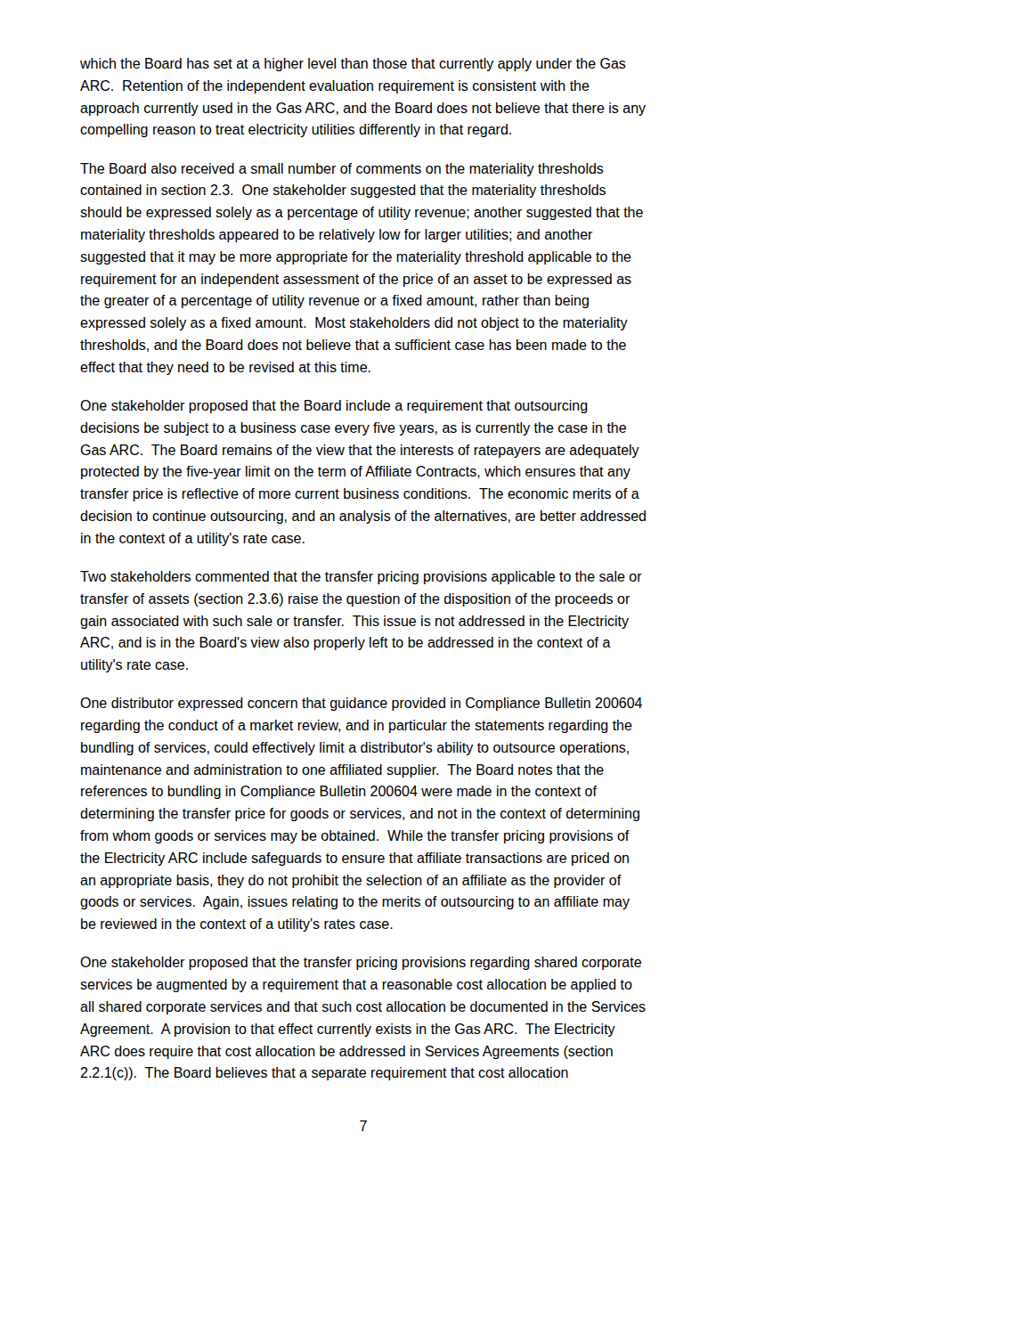which the Board has set at a higher level than those that currently apply under the Gas ARC. Retention of the independent evaluation requirement is consistent with the approach currently used in the Gas ARC, and the Board does not believe that there is any compelling reason to treat electricity utilities differently in that regard.
The Board also received a small number of comments on the materiality thresholds contained in section 2.3. One stakeholder suggested that the materiality thresholds should be expressed solely as a percentage of utility revenue; another suggested that the materiality thresholds appeared to be relatively low for larger utilities; and another suggested that it may be more appropriate for the materiality threshold applicable to the requirement for an independent assessment of the price of an asset to be expressed as the greater of a percentage of utility revenue or a fixed amount, rather than being expressed solely as a fixed amount. Most stakeholders did not object to the materiality thresholds, and the Board does not believe that a sufficient case has been made to the effect that they need to be revised at this time.
One stakeholder proposed that the Board include a requirement that outsourcing decisions be subject to a business case every five years, as is currently the case in the Gas ARC. The Board remains of the view that the interests of ratepayers are adequately protected by the five-year limit on the term of Affiliate Contracts, which ensures that any transfer price is reflective of more current business conditions. The economic merits of a decision to continue outsourcing, and an analysis of the alternatives, are better addressed in the context of a utility's rate case.
Two stakeholders commented that the transfer pricing provisions applicable to the sale or transfer of assets (section 2.3.6) raise the question of the disposition of the proceeds or gain associated with such sale or transfer. This issue is not addressed in the Electricity ARC, and is in the Board's view also properly left to be addressed in the context of a utility's rate case.
One distributor expressed concern that guidance provided in Compliance Bulletin 200604 regarding the conduct of a market review, and in particular the statements regarding the bundling of services, could effectively limit a distributor's ability to outsource operations, maintenance and administration to one affiliated supplier. The Board notes that the references to bundling in Compliance Bulletin 200604 were made in the context of determining the transfer price for goods or services, and not in the context of determining from whom goods or services may be obtained. While the transfer pricing provisions of the Electricity ARC include safeguards to ensure that affiliate transactions are priced on an appropriate basis, they do not prohibit the selection of an affiliate as the provider of goods or services. Again, issues relating to the merits of outsourcing to an affiliate may be reviewed in the context of a utility's rates case.
One stakeholder proposed that the transfer pricing provisions regarding shared corporate services be augmented by a requirement that a reasonable cost allocation be applied to all shared corporate services and that such cost allocation be documented in the Services Agreement. A provision to that effect currently exists in the Gas ARC. The Electricity ARC does require that cost allocation be addressed in Services Agreements (section 2.2.1(c)). The Board believes that a separate requirement that cost allocation
7